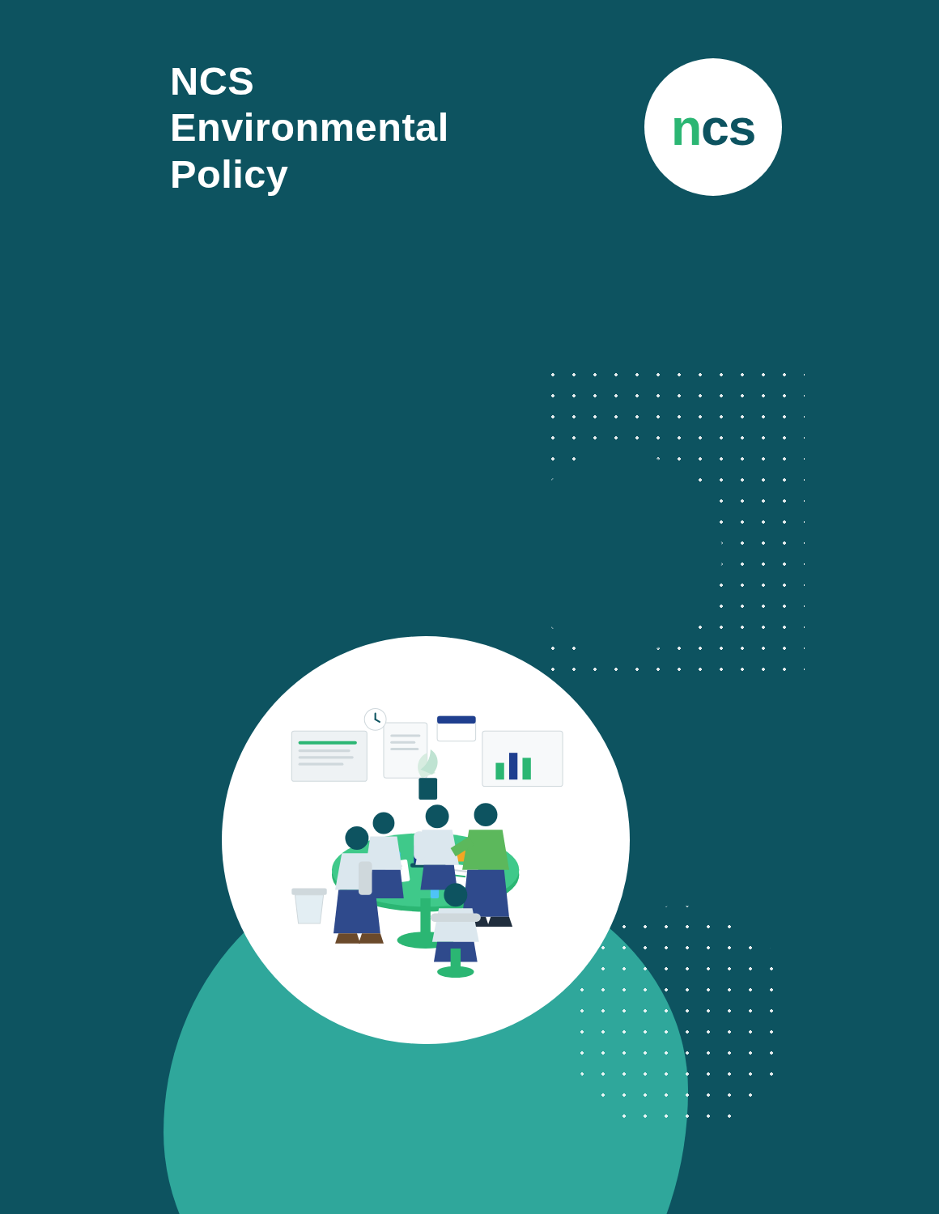NCS Environmental Policy
ncs